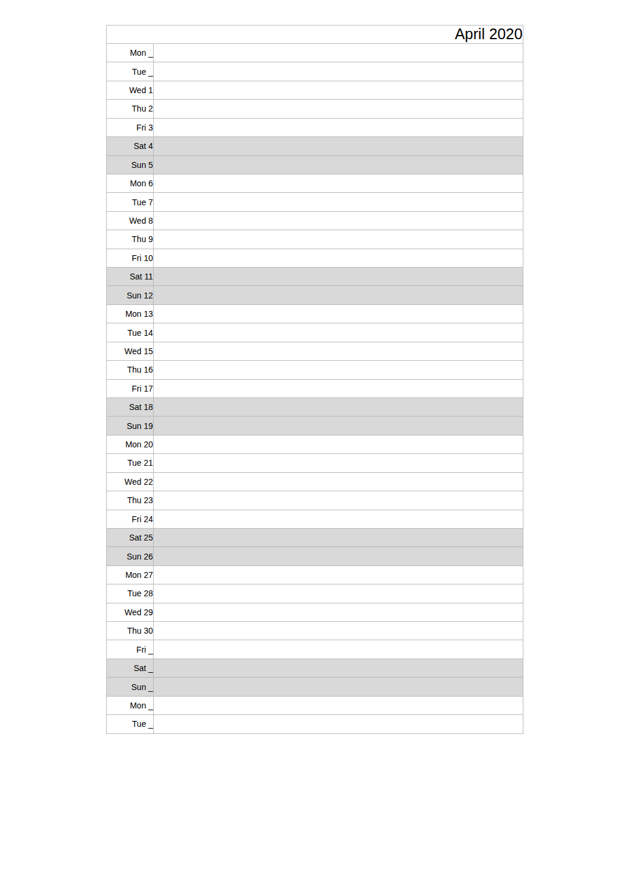| April 2020 |
| Mon _ | |
| Tue _ | |
| Wed 1 | |
| Thu 2 | |
| Fri 3 | |
| Sat 4 | |
| Sun 5 | |
| Mon 6 | |
| Tue 7 | |
| Wed 8 | |
| Thu 9 | |
| Fri 10 | |
| Sat 11 | |
| Sun 12 | |
| Mon 13 | |
| Tue 14 | |
| Wed 15 | |
| Thu 16 | |
| Fri 17 | |
| Sat 18 | |
| Sun 19 | |
| Mon 20 | |
| Tue 21 | |
| Wed 22 | |
| Thu 23 | |
| Fri 24 | |
| Sat 25 | |
| Sun 26 | |
| Mon 27 | |
| Tue 28 | |
| Wed 29 | |
| Thu 30 | |
| Fri _ | |
| Sat _ | |
| Sun _ | |
| Mon _ | |
| Tue _ | |